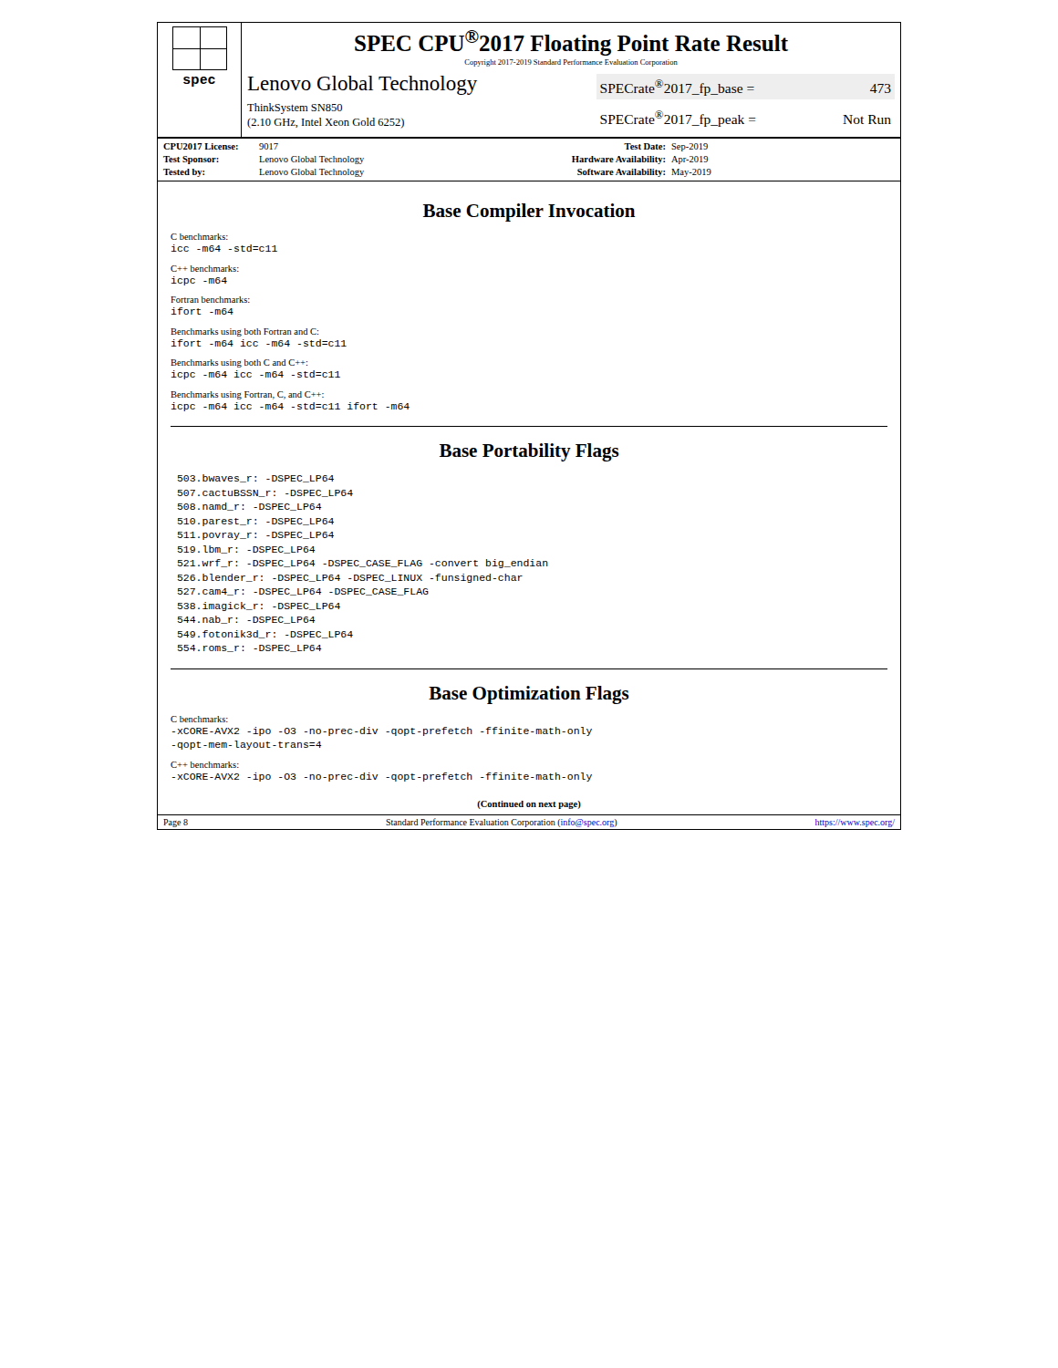spec
SPEC CPU®2017 Floating Point Rate Result
Copyright 2017-2019 Standard Performance Evaluation Corporation
Lenovo Global Technology
ThinkSystem SN850
(2.10 GHz, Intel Xeon Gold 6252)
SPECrate®2017_fp_base = 473
SPECrate®2017_fp_peak = Not Run
CPU2017 License: 9017
Test Sponsor: Lenovo Global Technology
Tested by: Lenovo Global Technology
Test Date: Sep-2019
Hardware Availability: Apr-2019
Software Availability: May-2019
Base Compiler Invocation
C benchmarks:
icc -m64 -std=c11
C++ benchmarks:
icpc -m64
Fortran benchmarks:
ifort -m64
Benchmarks using both Fortran and C:
ifort -m64 icc -m64 -std=c11
Benchmarks using both C and C++:
icpc -m64 icc -m64 -std=c11
Benchmarks using Fortran, C, and C++:
icpc -m64 icc -m64 -std=c11 ifort -m64
Base Portability Flags
503.bwaves_r: -DSPEC_LP64
507.cactuBSSN_r: -DSPEC_LP64
508.namd_r: -DSPEC_LP64
510.parest_r: -DSPEC_LP64
511.povray_r: -DSPEC_LP64
519.lbm_r: -DSPEC_LP64
521.wrf_r: -DSPEC_LP64 -DSPEC_CASE_FLAG -convert big_endian
526.blender_r: -DSPEC_LP64 -DSPEC_LINUX -funsigned-char
527.cam4_r: -DSPEC_LP64 -DSPEC_CASE_FLAG
538.imagick_r: -DSPEC_LP64
544.nab_r: -DSPEC_LP64
549.fotonik3d_r: -DSPEC_LP64
554.roms_r: -DSPEC_LP64
Base Optimization Flags
C benchmarks:
-xCORE-AVX2 -ipo -O3 -no-prec-div -qopt-prefetch -ffinite-math-only
-qopt-mem-layout-trans=4
C++ benchmarks:
-xCORE-AVX2 -ipo -O3 -no-prec-div -qopt-prefetch -ffinite-math-only
(Continued on next page)
Page 8
Standard Performance Evaluation Corporation (info@spec.org)
https://www.spec.org/